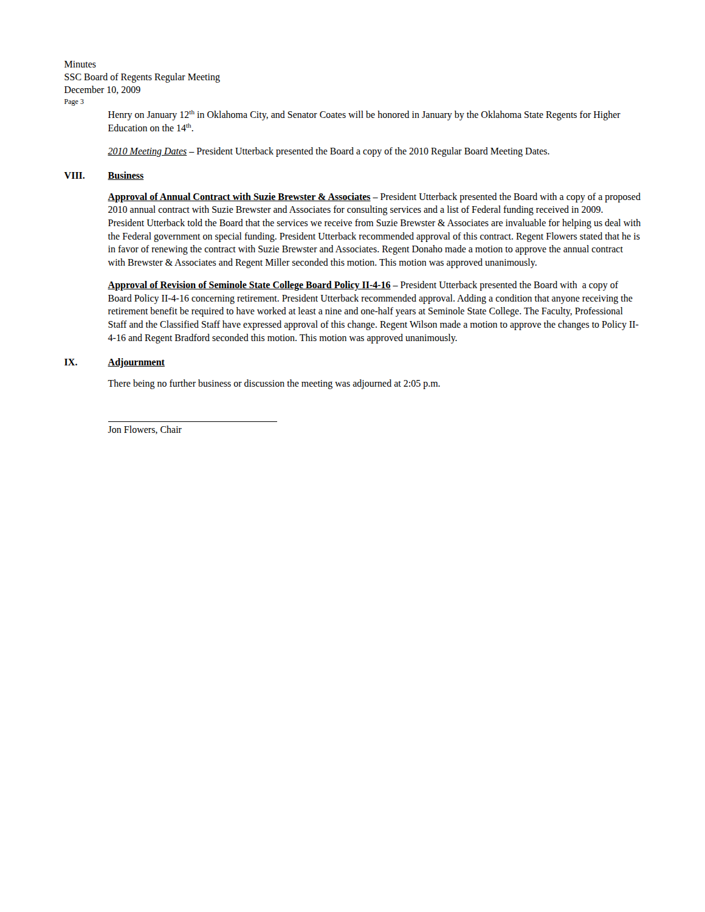Minutes
SSC Board of Regents Regular Meeting
December 10, 2009
Page 3
Henry on January 12th in Oklahoma City, and Senator Coates will be honored in January by the Oklahoma State Regents for Higher Education on the 14th.
2010 Meeting Dates – President Utterback presented the Board a copy of the 2010 Regular Board Meeting Dates.
VIII.
Business
Approval of Annual Contract with Suzie Brewster & Associates – President Utterback presented the Board with a copy of a proposed 2010 annual contract with Suzie Brewster and Associates for consulting services and a list of Federal funding received in 2009. President Utterback told the Board that the services we receive from Suzie Brewster & Associates are invaluable for helping us deal with the Federal government on special funding. President Utterback recommended approval of this contract. Regent Flowers stated that he is in favor of renewing the contract with Suzie Brewster and Associates. Regent Donaho made a motion to approve the annual contract with Brewster & Associates and Regent Miller seconded this motion. This motion was approved unanimously.
Approval of Revision of Seminole State College Board Policy II-4-16 – President Utterback presented the Board with a copy of Board Policy II-4-16 concerning retirement. President Utterback recommended approval. Adding a condition that anyone receiving the retirement benefit be required to have worked at least a nine and one-half years at Seminole State College. The Faculty, Professional Staff and the Classified Staff have expressed approval of this change. Regent Wilson made a motion to approve the changes to Policy II-4-16 and Regent Bradford seconded this motion. This motion was approved unanimously.
IX.
Adjournment
There being no further business or discussion the meeting was adjourned at 2:05 p.m.
Jon Flowers, Chair